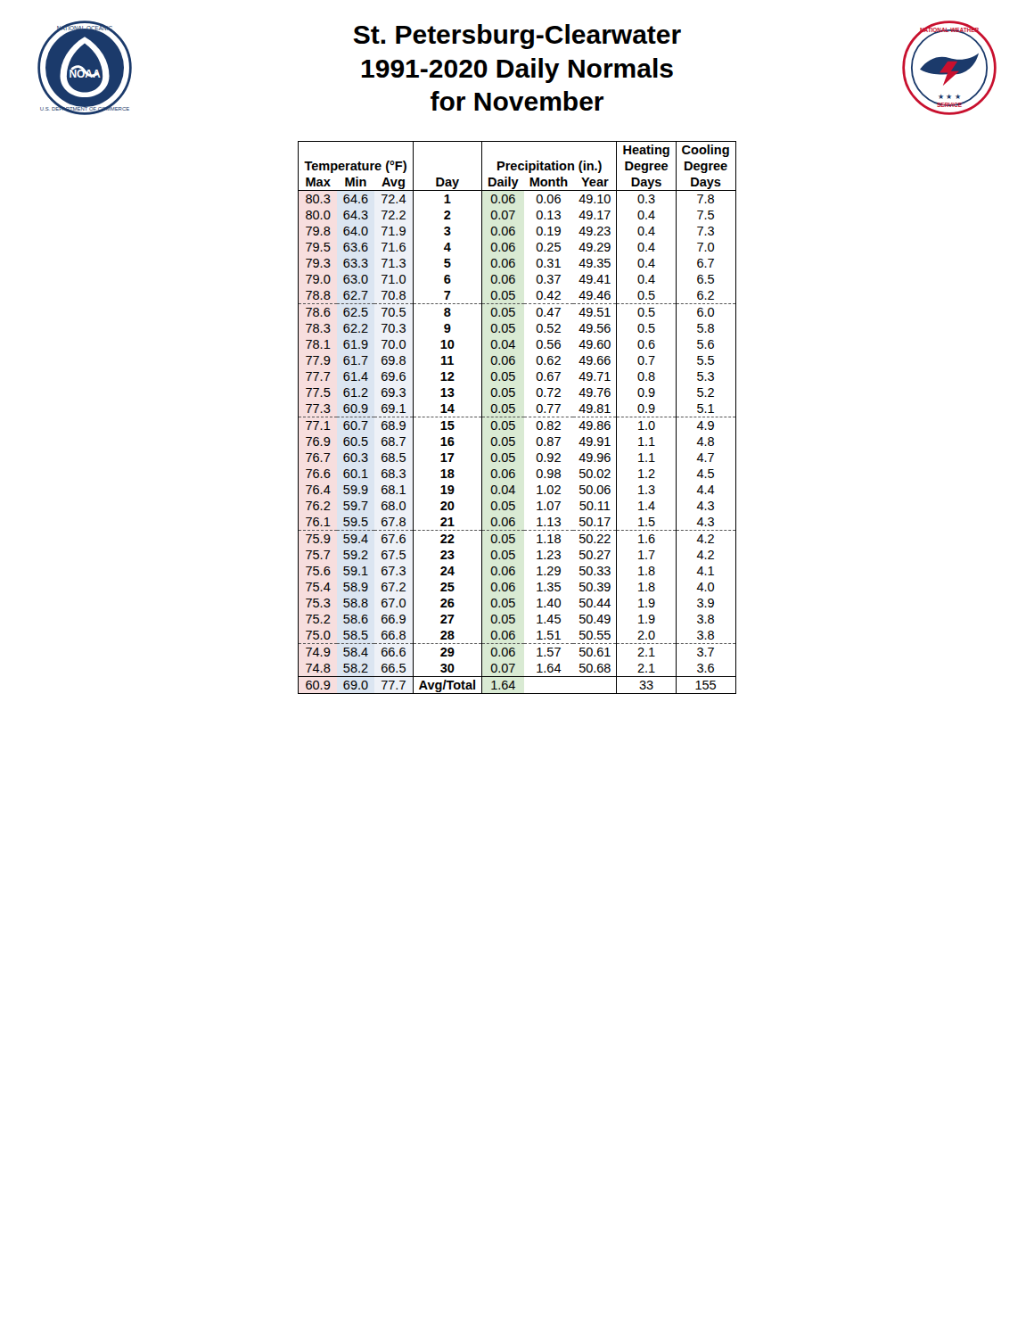NATIONAL OCEANIC U.S. DEPARTMENT OF COMMERCE NOAA
St. Petersburg-Clearwater
1991-2020 Daily Normals
for November
NATIONAL WEATHER SERVICE ★ ★ ★
| | | | Heating | Cooling |
| --- | --- | --- | --- | --- |
| Temperature (°F) | | Precipitation (in.) | Degree | Degree |
| Max | Min | Avg | Day | Daily | Month | Year | Days | Days |
| 80.3 | 64.6 | 72.4 | 1 | 0.06 | 0.06 | 49.10 | 0.3 | 7.8 |
| 80.0 | 64.3 | 72.2 | 2 | 0.07 | 0.13 | 49.17 | 0.4 | 7.5 |
| 79.8 | 64.0 | 71.9 | 3 | 0.06 | 0.19 | 49.23 | 0.4 | 7.3 |
| 79.5 | 63.6 | 71.6 | 4 | 0.06 | 0.25 | 49.29 | 0.4 | 7.0 |
| 79.3 | 63.3 | 71.3 | 5 | 0.06 | 0.31 | 49.35 | 0.4 | 6.7 |
| 79.0 | 63.0 | 71.0 | 6 | 0.06 | 0.37 | 49.41 | 0.4 | 6.5 |
| 78.8 | 62.7 | 70.8 | 7 | 0.05 | 0.42 | 49.46 | 0.5 | 6.2 |
| 78.6 | 62.5 | 70.5 | 8 | 0.05 | 0.47 | 49.51 | 0.5 | 6.0 |
| 78.3 | 62.2 | 70.3 | 9 | 0.05 | 0.52 | 49.56 | 0.5 | 5.8 |
| 78.1 | 61.9 | 70.0 | 10 | 0.04 | 0.56 | 49.60 | 0.6 | 5.6 |
| 77.9 | 61.7 | 69.8 | 11 | 0.06 | 0.62 | 49.66 | 0.7 | 5.5 |
| 77.7 | 61.4 | 69.6 | 12 | 0.05 | 0.67 | 49.71 | 0.8 | 5.3 |
| 77.5 | 61.2 | 69.3 | 13 | 0.05 | 0.72 | 49.76 | 0.9 | 5.2 |
| 77.3 | 60.9 | 69.1 | 14 | 0.05 | 0.77 | 49.81 | 0.9 | 5.1 |
| 77.1 | 60.7 | 68.9 | 15 | 0.05 | 0.82 | 49.86 | 1.0 | 4.9 |
| 76.9 | 60.5 | 68.7 | 16 | 0.05 | 0.87 | 49.91 | 1.1 | 4.8 |
| 76.7 | 60.3 | 68.5 | 17 | 0.05 | 0.92 | 49.96 | 1.1 | 4.7 |
| 76.6 | 60.1 | 68.3 | 18 | 0.06 | 0.98 | 50.02 | 1.2 | 4.5 |
| 76.4 | 59.9 | 68.1 | 19 | 0.04 | 1.02 | 50.06 | 1.3 | 4.4 |
| 76.2 | 59.7 | 68.0 | 20 | 0.05 | 1.07 | 50.11 | 1.4 | 4.3 |
| 76.1 | 59.5 | 67.8 | 21 | 0.06 | 1.13 | 50.17 | 1.5 | 4.3 |
| 75.9 | 59.4 | 67.6 | 22 | 0.05 | 1.18 | 50.22 | 1.6 | 4.2 |
| 75.7 | 59.2 | 67.5 | 23 | 0.05 | 1.23 | 50.27 | 1.7 | 4.2 |
| 75.6 | 59.1 | 67.3 | 24 | 0.06 | 1.29 | 50.33 | 1.8 | 4.1 |
| 75.4 | 58.9 | 67.2 | 25 | 0.06 | 1.35 | 50.39 | 1.8 | 4.0 |
| 75.3 | 58.8 | 67.0 | 26 | 0.05 | 1.40 | 50.44 | 1.9 | 3.9 |
| 75.2 | 58.6 | 66.9 | 27 | 0.05 | 1.45 | 50.49 | 1.9 | 3.8 |
| 75.0 | 58.5 | 66.8 | 28 | 0.06 | 1.51 | 50.55 | 2.0 | 3.8 |
| 74.9 | 58.4 | 66.6 | 29 | 0.06 | 1.57 | 50.61 | 2.1 | 3.7 |
| 74.8 | 58.2 | 66.5 | 30 | 0.07 | 1.64 | 50.68 | 2.1 | 3.6 |
| 60.9 | 69.0 | 77.7 | Avg/Total | 1.64 | | | 33 | 155 |